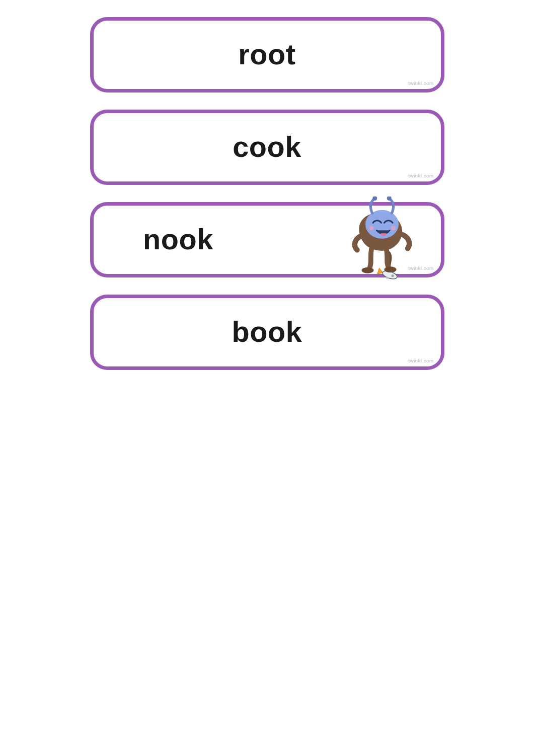root twinkl.com
cook twinkl.com
nook twinkl.com
book twinkl.com